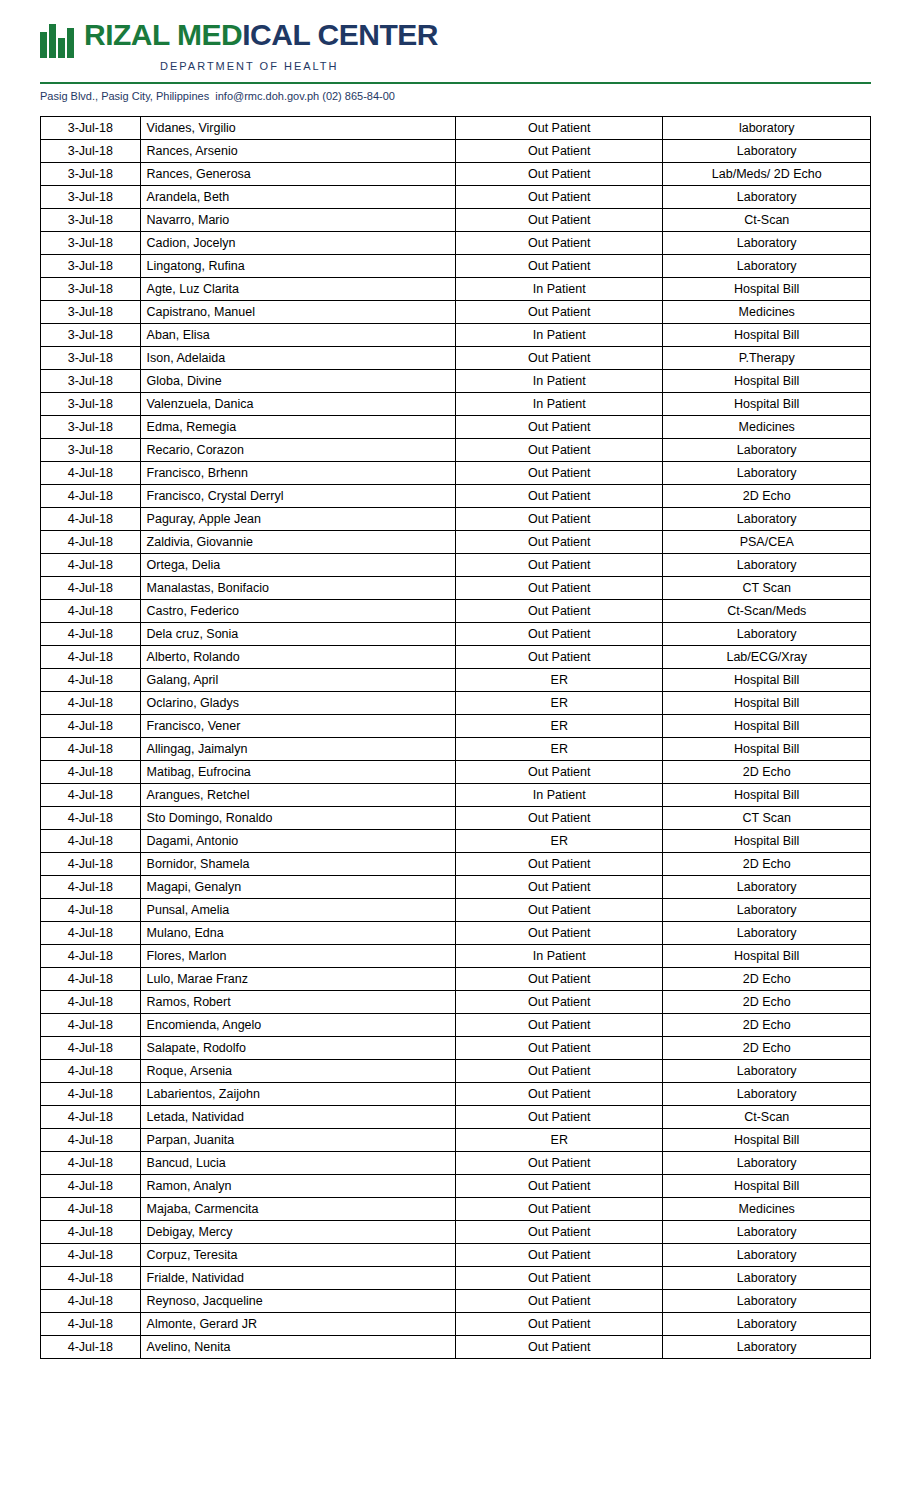RIZAL MEDICAL CENTER
DEPARTMENT OF HEALTH
Pasig Blvd., Pasig City, Philippines info@rmc.doh.gov.ph (02) 865-84-00
| 3-Jul-18 | Vidanes, Virgilio | Out Patient | laboratory |
| 3-Jul-18 | Rances, Arsenio | Out Patient | Laboratory |
| 3-Jul-18 | Rances, Generosa | Out Patient | Lab/Meds/ 2D Echo |
| 3-Jul-18 | Arandela, Beth | Out Patient | Laboratory |
| 3-Jul-18 | Navarro, Mario | Out Patient | Ct-Scan |
| 3-Jul-18 | Cadion, Jocelyn | Out Patient | Laboratory |
| 3-Jul-18 | Lingatong, Rufina | Out Patient | Laboratory |
| 3-Jul-18 | Agte, Luz Clarita | In Patient | Hospital Bill |
| 3-Jul-18 | Capistrano, Manuel | Out Patient | Medicines |
| 3-Jul-18 | Aban, Elisa | In Patient | Hospital Bill |
| 3-Jul-18 | Ison, Adelaida | Out Patient | P.Therapy |
| 3-Jul-18 | Globa, Divine | In Patient | Hospital Bill |
| 3-Jul-18 | Valenzuela, Danica | In Patient | Hospital Bill |
| 3-Jul-18 | Edma, Remegia | Out Patient | Medicines |
| 3-Jul-18 | Recario, Corazon | Out Patient | Laboratory |
| 4-Jul-18 | Francisco, Brhenn | Out Patient | Laboratory |
| 4-Jul-18 | Francisco, Crystal Derryl | Out Patient | 2D Echo |
| 4-Jul-18 | Paguray, Apple Jean | Out Patient | Laboratory |
| 4-Jul-18 | Zaldivia, Giovannie | Out Patient | PSA/CEA |
| 4-Jul-18 | Ortega, Delia | Out Patient | Laboratory |
| 4-Jul-18 | Manalastas, Bonifacio | Out Patient | CT Scan |
| 4-Jul-18 | Castro, Federico | Out Patient | Ct-Scan/Meds |
| 4-Jul-18 | Dela cruz, Sonia | Out Patient | Laboratory |
| 4-Jul-18 | Alberto, Rolando | Out Patient | Lab/ECG/Xray |
| 4-Jul-18 | Galang, April | ER | Hospital Bill |
| 4-Jul-18 | Oclarino, Gladys | ER | Hospital Bill |
| 4-Jul-18 | Francisco, Vener | ER | Hospital Bill |
| 4-Jul-18 | Allingag, Jaimalyn | ER | Hospital Bill |
| 4-Jul-18 | Matibag, Eufrocina | Out Patient | 2D Echo |
| 4-Jul-18 | Arangues, Retchel | In Patient | Hospital Bill |
| 4-Jul-18 | Sto Domingo, Ronaldo | Out Patient | CT Scan |
| 4-Jul-18 | Dagami, Antonio | ER | Hospital Bill |
| 4-Jul-18 | Bornidor, Shamela | Out Patient | 2D Echo |
| 4-Jul-18 | Magapi, Genalyn | Out Patient | Laboratory |
| 4-Jul-18 | Punsal, Amelia | Out Patient | Laboratory |
| 4-Jul-18 | Mulano, Edna | Out Patient | Laboratory |
| 4-Jul-18 | Flores, Marlon | In Patient | Hospital Bill |
| 4-Jul-18 | Lulo, Marae Franz | Out Patient | 2D Echo |
| 4-Jul-18 | Ramos, Robert | Out Patient | 2D Echo |
| 4-Jul-18 | Encomienda, Angelo | Out Patient | 2D Echo |
| 4-Jul-18 | Salapate, Rodolfo | Out Patient | 2D Echo |
| 4-Jul-18 | Roque, Arsenia | Out Patient | Laboratory |
| 4-Jul-18 | Labarientos, Zaijohn | Out Patient | Laboratory |
| 4-Jul-18 | Letada, Natividad | Out Patient | Ct-Scan |
| 4-Jul-18 | Parpan, Juanita | ER | Hospital Bill |
| 4-Jul-18 | Bancud, Lucia | Out Patient | Laboratory |
| 4-Jul-18 | Ramon, Analyn | Out Patient | Hospital Bill |
| 4-Jul-18 | Majaba, Carmencita | Out Patient | Medicines |
| 4-Jul-18 | Debigay, Mercy | Out Patient | Laboratory |
| 4-Jul-18 | Corpuz, Teresita | Out Patient | Laboratory |
| 4-Jul-18 | Frialde, Natividad | Out Patient | Laboratory |
| 4-Jul-18 | Reynoso, Jacqueline | Out Patient | Laboratory |
| 4-Jul-18 | Almonte, Gerard JR | Out Patient | Laboratory |
| 4-Jul-18 | Avelino, Nenita | Out Patient | Laboratory |